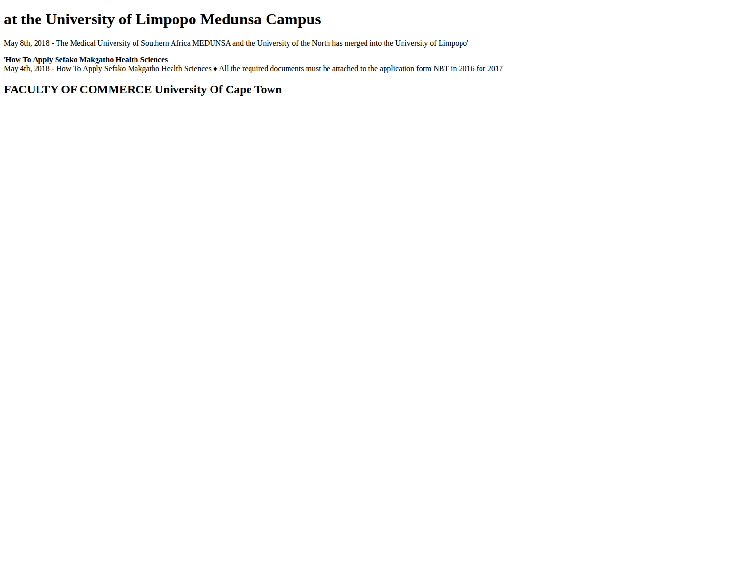at the University of Limpopo Medunsa Campus
May 8th, 2018 - The Medical University of Southern Africa MEDUNSA and the University of the North has merged into the University of Limpopo'
'How To Apply Sefako Makgatho Health Sciences
May 4th, 2018 - How To Apply Sefako Makgatho Health Sciences ♦ All the required documents must be attached to the application form NBT in 2016 for 2017
FACULTY OF COMMERCE University Of Cape Town